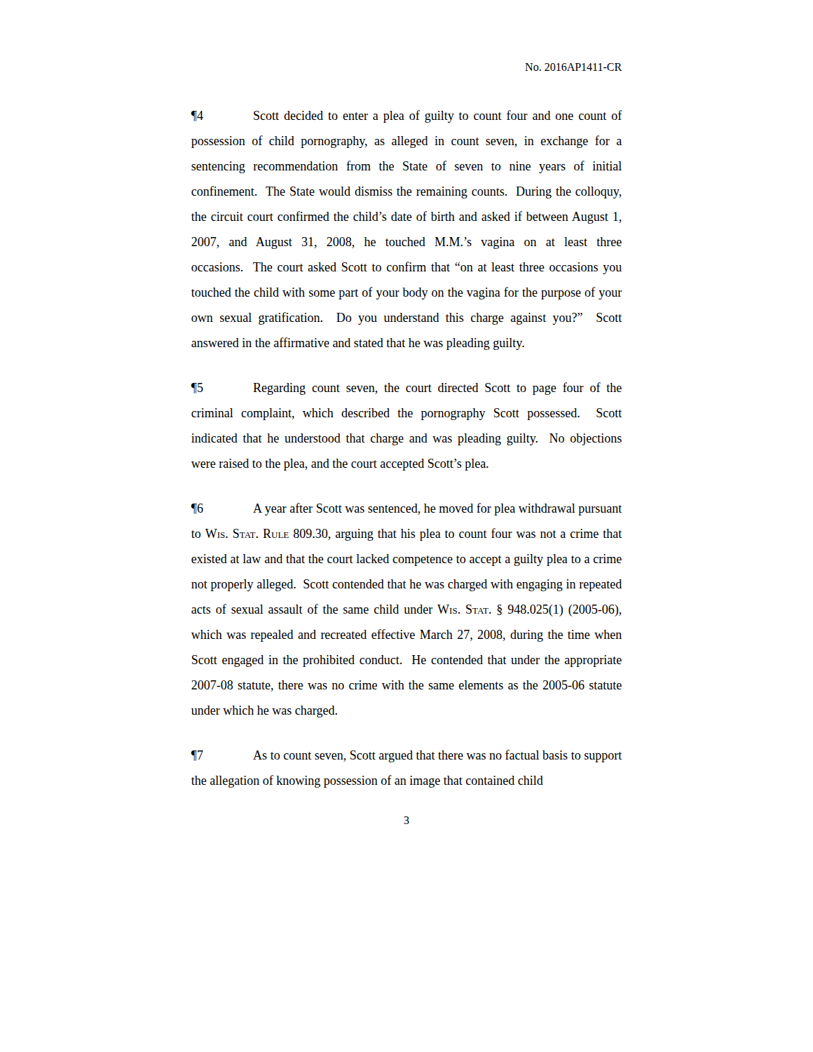No. 2016AP1411-CR
¶4 Scott decided to enter a plea of guilty to count four and one count of possession of child pornography, as alleged in count seven, in exchange for a sentencing recommendation from the State of seven to nine years of initial confinement. The State would dismiss the remaining counts. During the colloquy, the circuit court confirmed the child’s date of birth and asked if between August 1, 2007, and August 31, 2008, he touched M.M.’s vagina on at least three occasions. The court asked Scott to confirm that “on at least three occasions you touched the child with some part of your body on the vagina for the purpose of your own sexual gratification. Do you understand this charge against you?” Scott answered in the affirmative and stated that he was pleading guilty.
¶5 Regarding count seven, the court directed Scott to page four of the criminal complaint, which described the pornography Scott possessed. Scott indicated that he understood that charge and was pleading guilty. No objections were raised to the plea, and the court accepted Scott’s plea.
¶6 A year after Scott was sentenced, he moved for plea withdrawal pursuant to Wis. Stat. Rule 809.30, arguing that his plea to count four was not a crime that existed at law and that the court lacked competence to accept a guilty plea to a crime not properly alleged. Scott contended that he was charged with engaging in repeated acts of sexual assault of the same child under Wis. Stat. § 948.025(1) (2005-06), which was repealed and recreated effective March 27, 2008, during the time when Scott engaged in the prohibited conduct. He contended that under the appropriate 2007-08 statute, there was no crime with the same elements as the 2005-06 statute under which he was charged.
¶7 As to count seven, Scott argued that there was no factual basis to support the allegation of knowing possession of an image that contained child
3